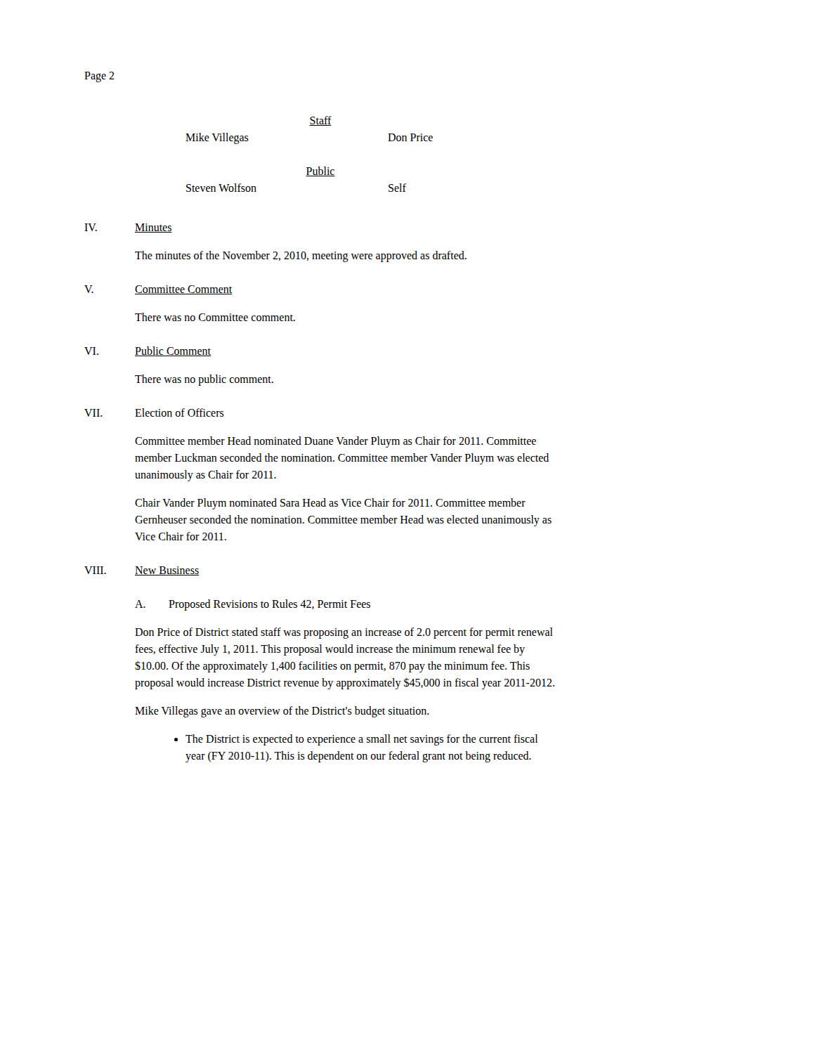Page 2
Staff
Mike Villegas Don Price
Public
Steven Wolfson Self
IV. Minutes
The minutes of the November 2, 2010, meeting were approved as drafted.
V. Committee Comment
There was no Committee comment.
VI. Public Comment
There was no public comment.
VII. Election of Officers
Committee member Head nominated Duane Vander Pluym as Chair for 2011. Committee member Luckman seconded the nomination. Committee member Vander Pluym was elected unanimously as Chair for 2011.
Chair Vander Pluym nominated Sara Head as Vice Chair for 2011. Committee member Gernheuser seconded the nomination. Committee member Head was elected unanimously as Vice Chair for 2011.
VIII. New Business
A. Proposed Revisions to Rules 42, Permit Fees
Don Price of District stated staff was proposing an increase of 2.0 percent for permit renewal fees, effective July 1, 2011. This proposal would increase the minimum renewal fee by $10.00. Of the approximately 1,400 facilities on permit, 870 pay the minimum fee. This proposal would increase District revenue by approximately $45,000 in fiscal year 2011-2012.
Mike Villegas gave an overview of the District's budget situation.
The District is expected to experience a small net savings for the current fiscal year (FY 2010-11). This is dependent on our federal grant not being reduced.